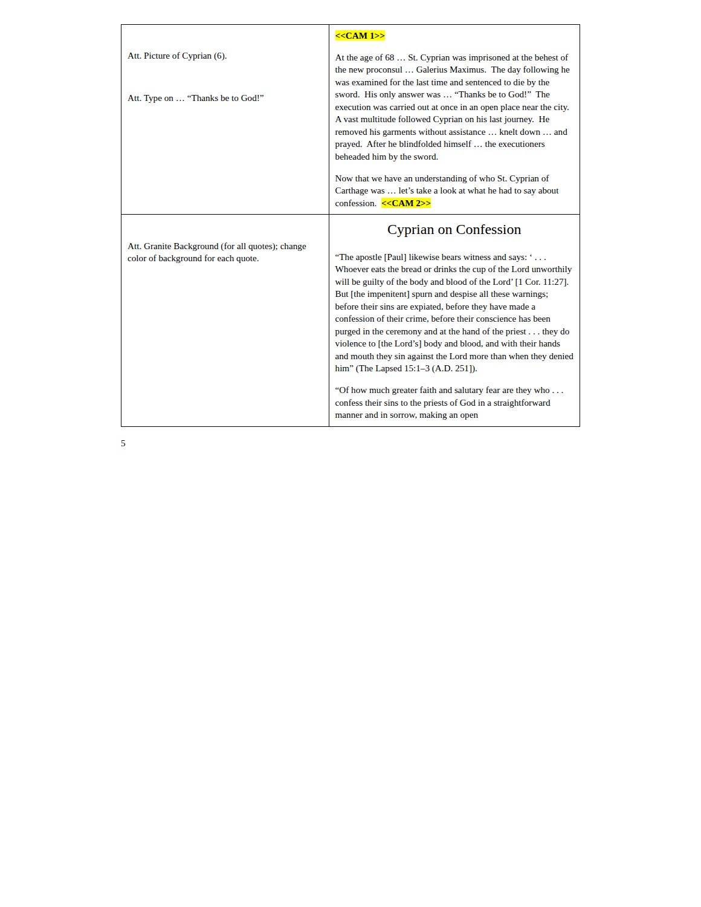| Att. Picture of Cyprian (6). Att. Type on … “Thanks be to God!” | <<CAM 1>> At the age of 68 … St. Cyprian was imprisoned at the behest of the new proconsul … Galerius Maximus. The day following he was examined for the last time and sentenced to die by the sword. His only answer was … “Thanks be to God!” The execution was carried out at once in an open place near the city. A vast multitude followed Cyprian on his last journey. He removed his garments without assistance … knelt down … and prayed. After he blindfolded himself … the executioners beheaded him by the sword. Now that we have an understanding of who St. Cyprian of Carthage was … let’s take a look at what he had to say about confession. <<CAM 2>> |
| Att. Granite Background (for all quotes); change color of background for each quote. | Cyprian on Confession “The apostle [Paul] likewise bears witness and says: ‘ . . . Whoever eats the bread or drinks the cup of the Lord unworthily will be guilty of the body and blood of the Lord’ [1 Cor. 11:27]. But [the impenitent] spurn and despise all these warnings; before their sins are expiated, before they have made a confession of their crime, before their conscience has been purged in the ceremony and at the hand of the priest . . . they do violence to [the Lord’s] body and blood, and with their hands and mouth they sin against the Lord more than when they denied him” (The Lapsed 15:1–3 (A.D. 251]). “Of how much greater faith and salutary fear are they who . . . confess their sins to the priests of God in a straightforward manner and in sorrow, making an open |
5